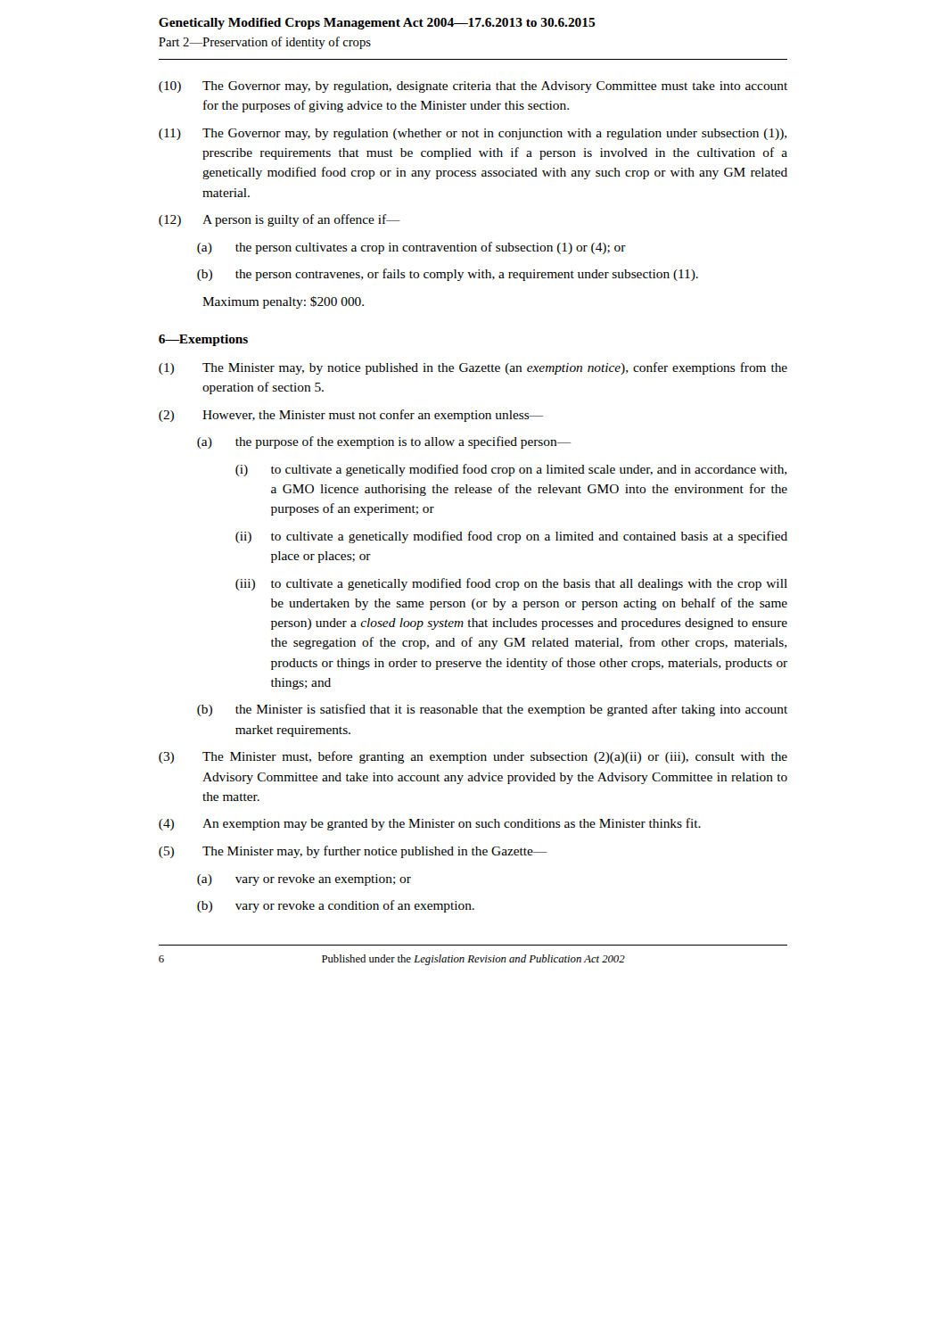Genetically Modified Crops Management Act 2004—17.6.2013 to 30.6.2015
Part 2—Preservation of identity of crops
(10) The Governor may, by regulation, designate criteria that the Advisory Committee must take into account for the purposes of giving advice to the Minister under this section.
(11) The Governor may, by regulation (whether or not in conjunction with a regulation under subsection (1)), prescribe requirements that must be complied with if a person is involved in the cultivation of a genetically modified food crop or in any process associated with any such crop or with any GM related material.
(12) A person is guilty of an offence if—
(a) the person cultivates a crop in contravention of subsection (1) or (4); or
(b) the person contravenes, or fails to comply with, a requirement under subsection (11).
Maximum penalty: $200 000.
6—Exemptions
(1) The Minister may, by notice published in the Gazette (an exemption notice), confer exemptions from the operation of section 5.
(2) However, the Minister must not confer an exemption unless—
(a) the purpose of the exemption is to allow a specified person—
(i) to cultivate a genetically modified food crop on a limited scale under, and in accordance with, a GMO licence authorising the release of the relevant GMO into the environment for the purposes of an experiment; or
(ii) to cultivate a genetically modified food crop on a limited and contained basis at a specified place or places; or
(iii) to cultivate a genetically modified food crop on the basis that all dealings with the crop will be undertaken by the same person (or by a person or person acting on behalf of the same person) under a closed loop system that includes processes and procedures designed to ensure the segregation of the crop, and of any GM related material, from other crops, materials, products or things in order to preserve the identity of those other crops, materials, products or things; and
(b) the Minister is satisfied that it is reasonable that the exemption be granted after taking into account market requirements.
(3) The Minister must, before granting an exemption under subsection (2)(a)(ii) or (iii), consult with the Advisory Committee and take into account any advice provided by the Advisory Committee in relation to the matter.
(4) An exemption may be granted by the Minister on such conditions as the Minister thinks fit.
(5) The Minister may, by further notice published in the Gazette—
(a) vary or revoke an exemption; or
(b) vary or revoke a condition of an exemption.
6
Published under the Legislation Revision and Publication Act 2002